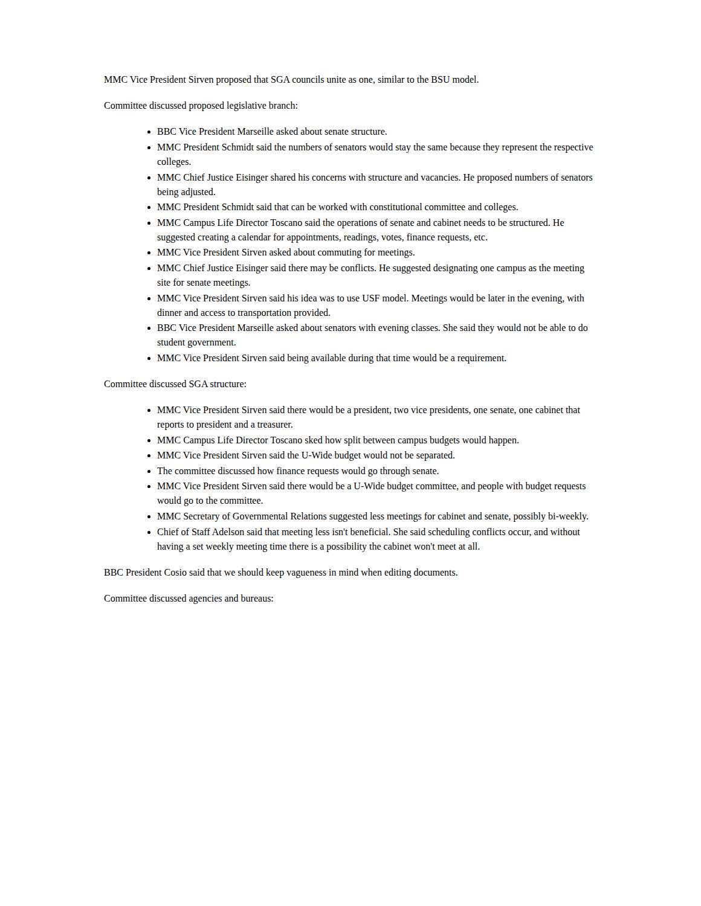MMC Vice President Sirven proposed that SGA councils unite as one, similar to the BSU model.
Committee discussed proposed legislative branch:
BBC Vice President Marseille asked about senate structure.
MMC President Schmidt said the numbers of senators would stay the same because they represent the respective colleges.
MMC Chief Justice Eisinger shared his concerns with structure and vacancies. He proposed numbers of senators being adjusted.
MMC President Schmidt said that can be worked with constitutional committee and colleges.
MMC Campus Life Director Toscano said the operations of senate and cabinet needs to be structured. He suggested creating a calendar for appointments, readings, votes, finance requests, etc.
MMC Vice President Sirven asked about commuting for meetings.
MMC Chief Justice Eisinger said there may be conflicts. He suggested designating one campus as the meeting site for senate meetings.
MMC Vice President Sirven said his idea was to use USF model. Meetings would be later in the evening, with dinner and access to transportation provided.
BBC Vice President Marseille asked about senators with evening classes. She said they would not be able to do student government.
MMC Vice President Sirven said being available during that time would be a requirement.
Committee discussed SGA structure:
MMC Vice President Sirven said there would be a president, two vice presidents, one senate, one cabinet that reports to president and a treasurer.
MMC Campus Life Director Toscano sked how split between campus budgets would happen.
MMC Vice President Sirven said the U-Wide budget would not be separated.
The committee discussed how finance requests would go through senate.
MMC Vice President Sirven said there would be a U-Wide budget committee, and people with budget requests would go to the committee.
MMC Secretary of Governmental Relations suggested less meetings for cabinet and senate, possibly bi-weekly.
Chief of Staff Adelson said that meeting less isn't beneficial. She said scheduling conflicts occur, and without having a set weekly meeting time there is a possibility the cabinet won't meet at all.
BBC President Cosio said that we should keep vagueness in mind when editing documents.
Committee discussed agencies and bureaus: